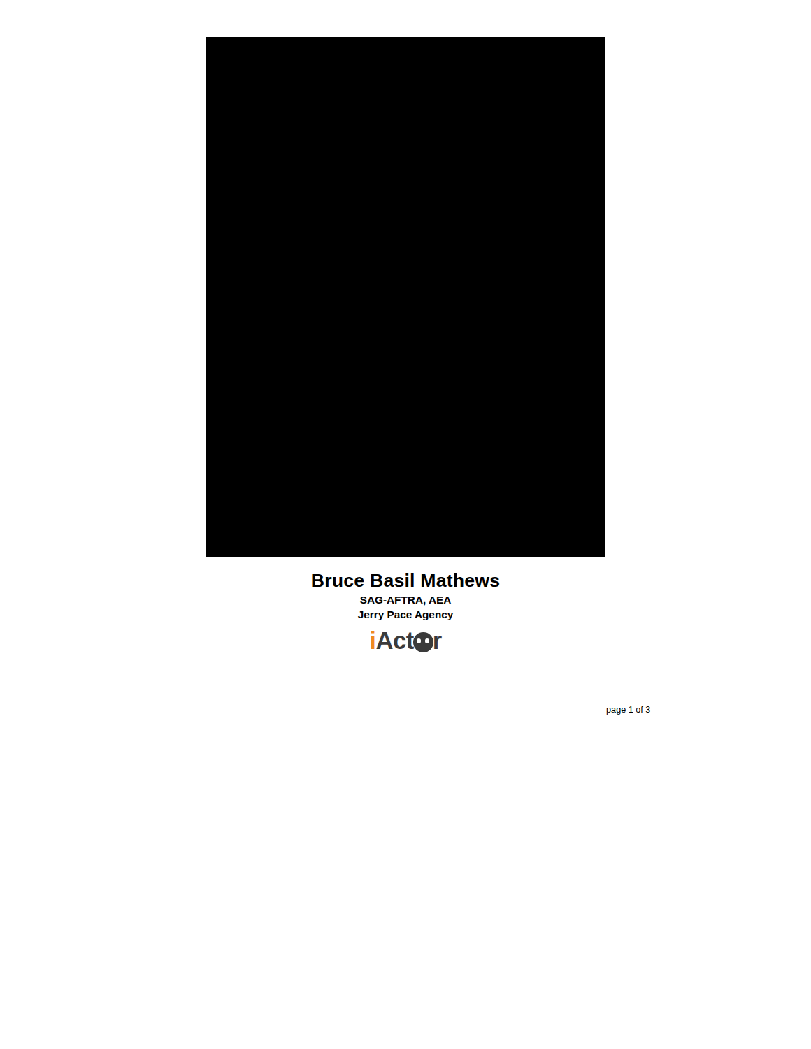Bruce Basil Mathews
SAG-AFTRA, AEA
Jerry Pace Agency
iAct r
page 1 of 3